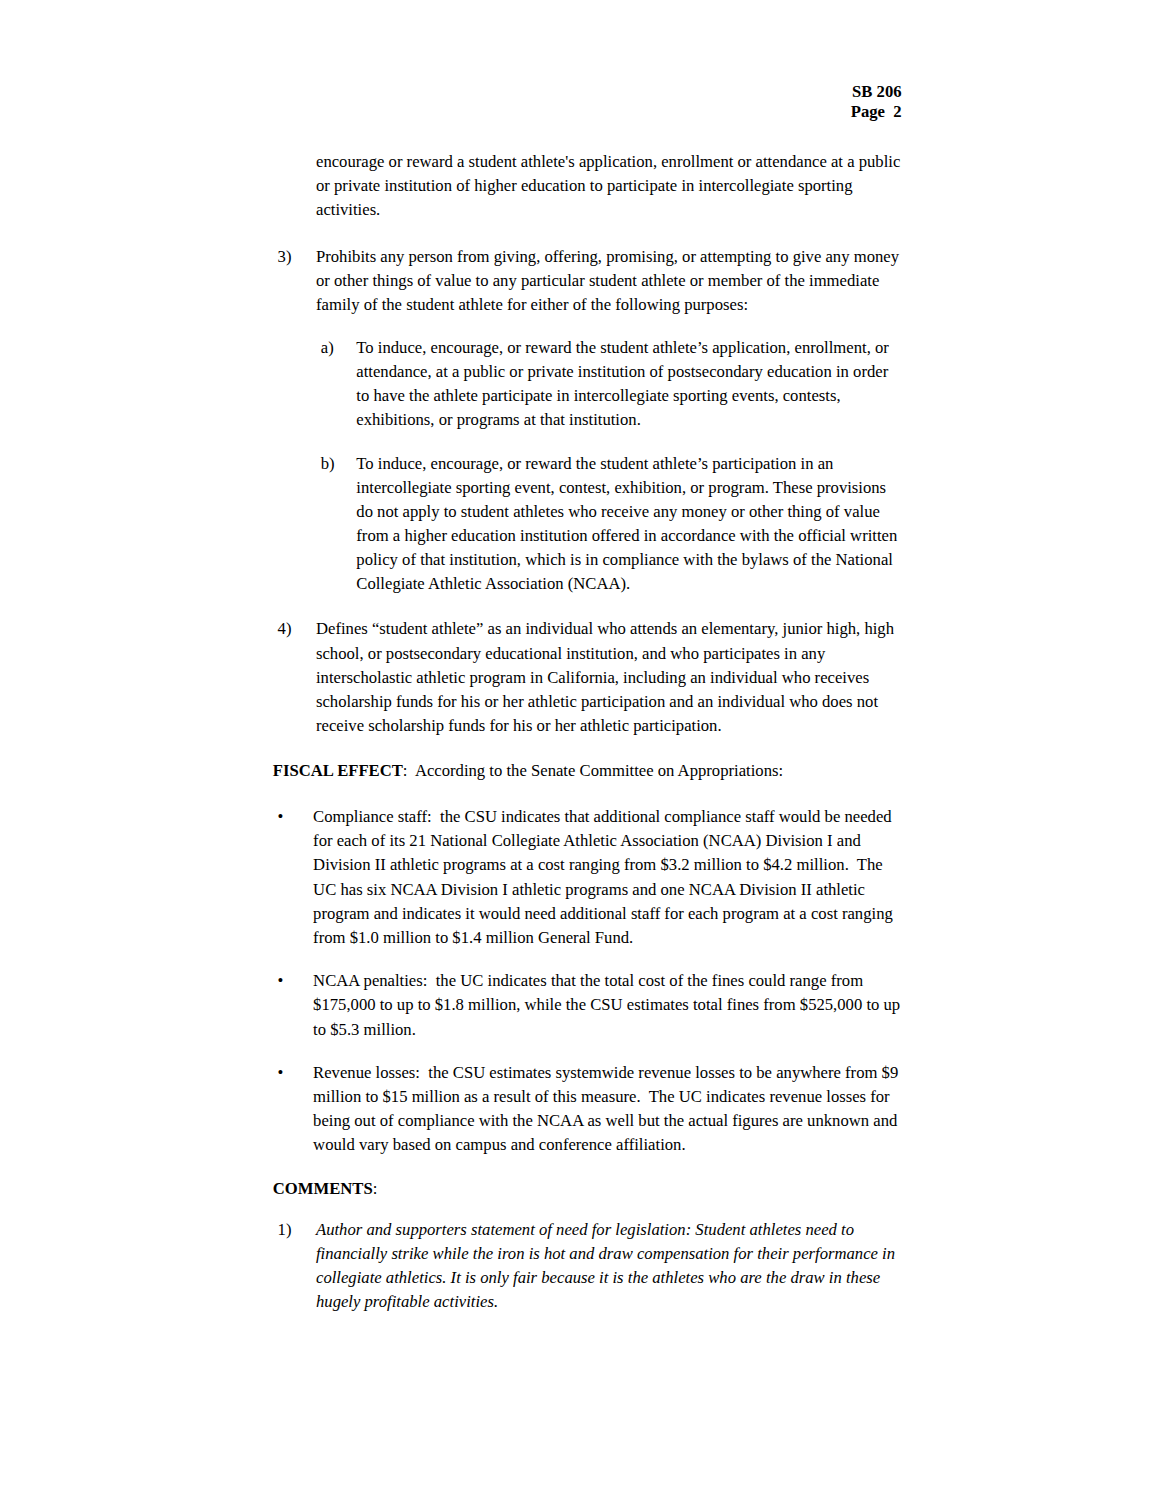SB 206 Page 2
encourage or reward a student athlete's application, enrollment or attendance at a public or private institution of higher education to participate in intercollegiate sporting activities.
3)
Prohibits any person from giving, offering, promising, or attempting to give any money or other things of value to any particular student athlete or member of the immediate family of the student athlete for either of the following purposes:
a)
To induce, encourage, or reward the student athlete’s application, enrollment, or attendance, at a public or private institution of postsecondary education in order to have the athlete participate in intercollegiate sporting events, contests, exhibitions, or programs at that institution.
b)
To induce, encourage, or reward the student athlete’s participation in an intercollegiate sporting event, contest, exhibition, or program. These provisions do not apply to student athletes who receive any money or other thing of value from a higher education institution offered in accordance with the official written policy of that institution, which is in compliance with the bylaws of the National Collegiate Athletic Association (NCAA).
4)
Defines “student athlete” as an individual who attends an elementary, junior high, high school, or postsecondary educational institution, and who participates in any interscholastic athletic program in California, including an individual who receives scholarship funds for his or her athletic participation and an individual who does not receive scholarship funds for his or her athletic participation.
FISCAL EFFECT: According to the Senate Committee on Appropriations:
•Compliance staff: the CSU indicates that additional compliance staff would be needed for each of its 21 National Collegiate Athletic Association (NCAA) Division I and Division II athletic programs at a cost ranging from $3.2 million to $4.2 million. The UC has six NCAA Division I athletic programs and one NCAA Division II athletic program and indicates it would need additional staff for each program at a cost ranging from $1.0 million to $1.4 million General Fund.
•NCAA penalties: the UC indicates that the total cost of the fines could range from $175,000 to up to $1.8 million, while the CSU estimates total fines from $525,000 to up to $5.3 million.
•Revenue losses: the CSU estimates systemwide revenue losses to be anywhere from $9 million to $15 million as a result of this measure. The UC indicates revenue losses for being out of compliance with the NCAA as well but the actual figures are unknown and would vary based on campus and conference affiliation.
COMMENTS:
1)
Author and supporters statement of need for legislation: Student athletes need to financially strike while the iron is hot and draw compensation for their performance in collegiate athletics. It is only fair because it is the athletes who are the draw in these hugely profitable activities.